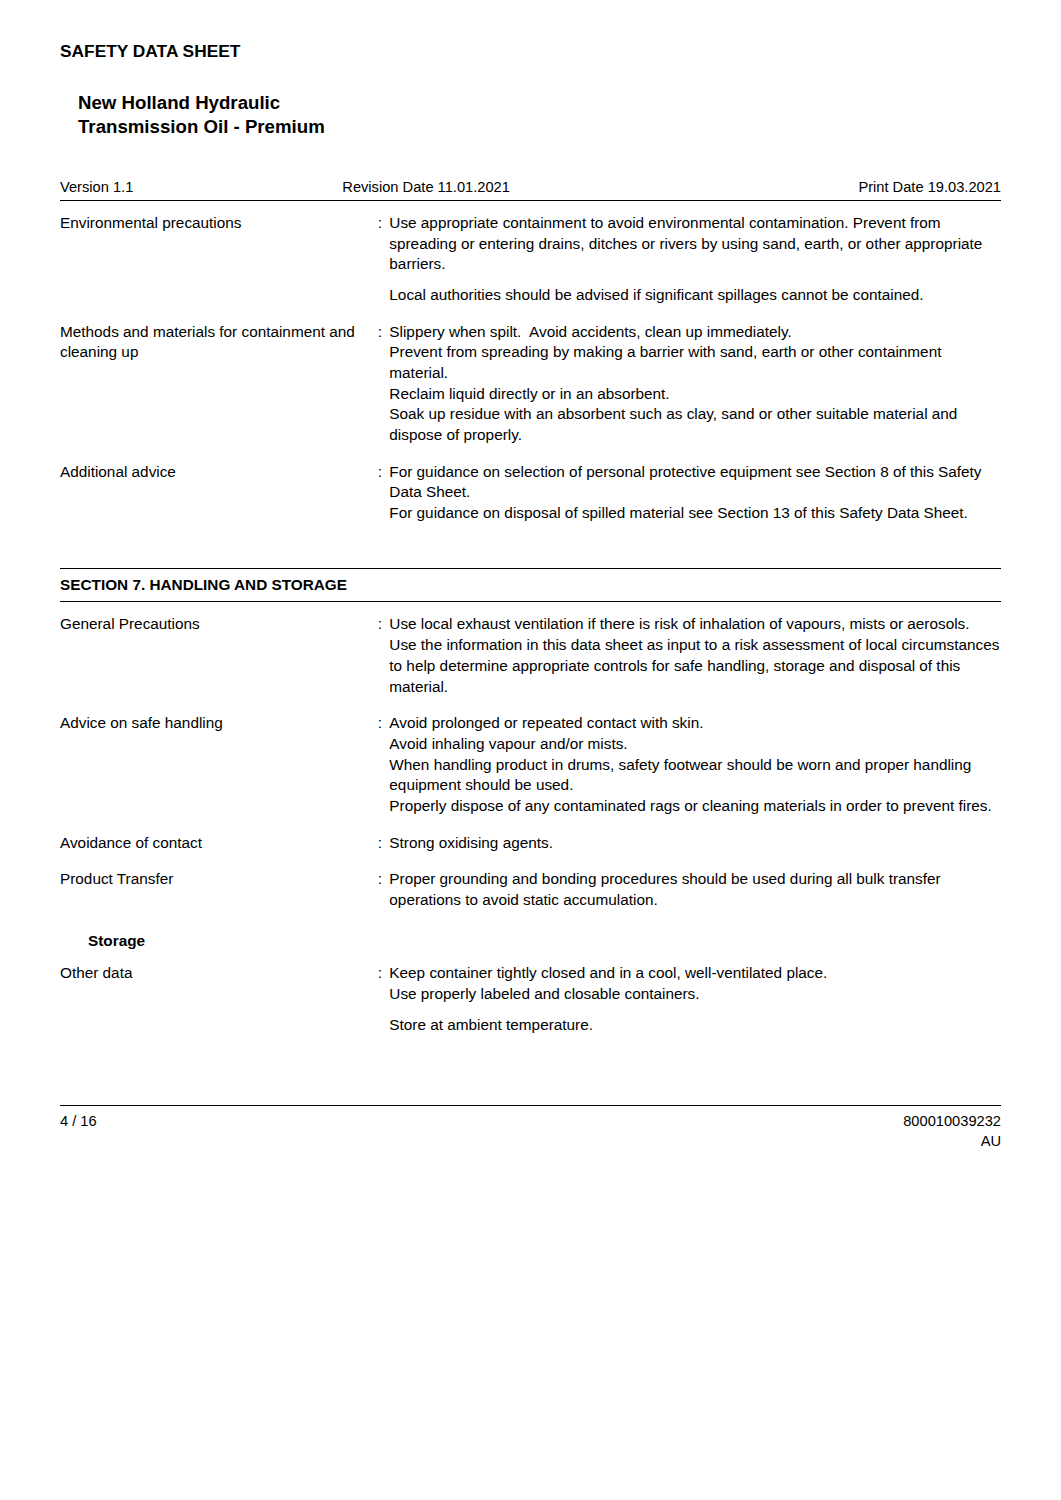SAFETY DATA SHEET
New Holland Hydraulic
Transmission Oil - Premium
Version 1.1 Revision Date 11.01.2021 Print Date 19.03.2021
| Environmental precautions | : | Use appropriate containment to avoid environmental contamination. Prevent from spreading or entering drains, ditches or rivers by using sand, earth, or other appropriate barriers. Local authorities should be advised if significant spillages cannot be contained. |
| Methods and materials for containment and cleaning up | : | Slippery when spilt. Avoid accidents, clean up immediately. Prevent from spreading by making a barrier with sand, earth or other containment material. Reclaim liquid directly or in an absorbent. Soak up residue with an absorbent such as clay, sand or other suitable material and dispose of properly. |
| Additional advice | : | For guidance on selection of personal protective equipment see Section 8 of this Safety Data Sheet. For guidance on disposal of spilled material see Section 13 of this Safety Data Sheet. |
SECTION 7. HANDLING AND STORAGE
| General Precautions | : | Use local exhaust ventilation if there is risk of inhalation of vapours, mists or aerosols. Use the information in this data sheet as input to a risk assessment of local circumstances to help determine appropriate controls for safe handling, storage and disposal of this material. |
| Advice on safe handling | : | Avoid prolonged or repeated contact with skin. Avoid inhaling vapour and/or mists. When handling product in drums, safety footwear should be worn and proper handling equipment should be used. Properly dispose of any contaminated rags or cleaning materials in order to prevent fires. |
| Avoidance of contact | : | Strong oxidising agents. |
| Product Transfer | : | Proper grounding and bonding procedures should be used during all bulk transfer operations to avoid static accumulation. |
Storage
| Other data | : | Keep container tightly closed and in a cool, well-ventilated place. Use properly labeled and closable containers. Store at ambient temperature. |
4 / 16
800010039232
AU